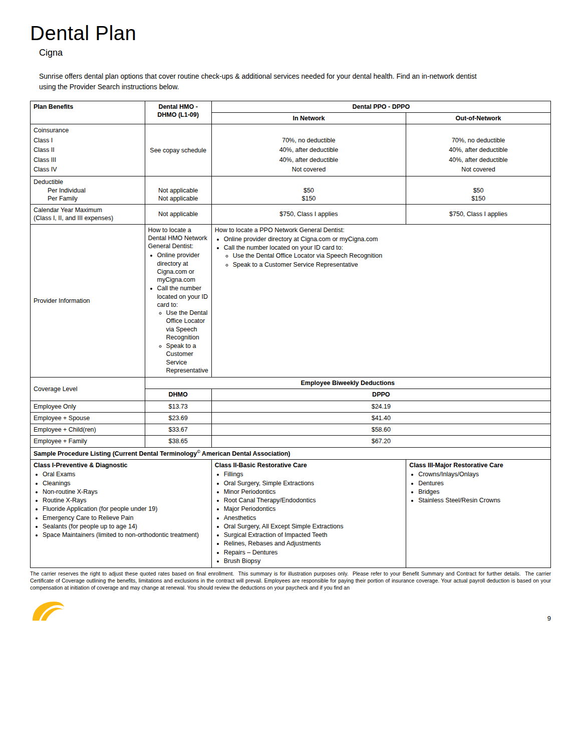Dental Plan
Cigna
Sunrise offers dental plan options that cover routine check-ups & additional services needed for your dental health. Find an in-network dentist using the Provider Search instructions below.
| Plan Benefits | Dental HMO - DHMO (L1-09) | Dental PPO - DPPO |
| --- | --- | --- |
| In Network | Out-of-Network |
| Coinsurance Class I Class II Class III Class IV | See copay schedule | 70%, no deductible 40%, after deductible 40%, after deductible Not covered | 70%, no deductible 40%, after deductible 40%, after deductible Not covered |
| Deductible Per Individual Per Family | Not applicable Not applicable | $50 $150 | $50 $150 |
| Calendar Year Maximum (Class I, II, and III expenses) | Not applicable | $750, Class I applies | $750, Class I applies |
| Provider Information | How to locate a Dental HMO Network General Dentist: Online provider directory at Cigna.com or myCigna.com Call the number located on your ID card to: Use the Dental Office Locator via Speech Recognition Speak to a Customer Service Representative | How to locate a PPO Network General Dentist: Online provider directory at Cigna.com or myCigna.com Call the number located on your ID card to: Use the Dental Office Locator via Speech Recognition Speak to a Customer Service Representative |
| Coverage Level | Employee Biweekly Deductions |
| DHMO | DPPO |
| Employee Only | $13.73 | $24.19 |
| Employee + Spouse | $23.69 | $41.40 |
| Employee + Child(ren) | $33.67 | $58.60 |
| Employee + Family | $38.65 | $67.20 |
| Sample Procedure Listing (Current Dental Terminology © American Dental Association) |
| Class I-Preventive & Diagnostic Oral Exams Cleanings Non-routine X-Rays Routine X-Rays Fluoride Application (for people under 19) Emergency Care to Relieve Pain Sealants (for people up to age 14) Space Maintainers (limited to non-orthodontic treatment) | Class II-Basic Restorative Care Fillings Oral Surgery, Simple Extractions Minor Periodontics Root Canal Therapy/Endodontics Major Periodontics Anesthetics Oral Surgery, All Except Simple Extractions Surgical Extraction of Impacted Teeth Relines, Rebases and Adjustments Repairs – Dentures Brush Biopsy | Class III-Major Restorative Care Crowns/Inlays/Onlays Dentures Bridges Stainless Steel/Resin Crowns |
The carrier reserves the right to adjust these quoted rates based on final enrollment. This summary is for illustration purposes only. Please refer to your Benefit Summary and Contract for further details. The carrier Certificate of Coverage outlining the benefits, limitations and exclusions in the contract will prevail. Employees are responsible for paying their portion of insurance coverage. Your actual payroll deduction is based on your compensation at initiation of coverage and may change at renewal. You should review the deductions on your paycheck and if you find an
9